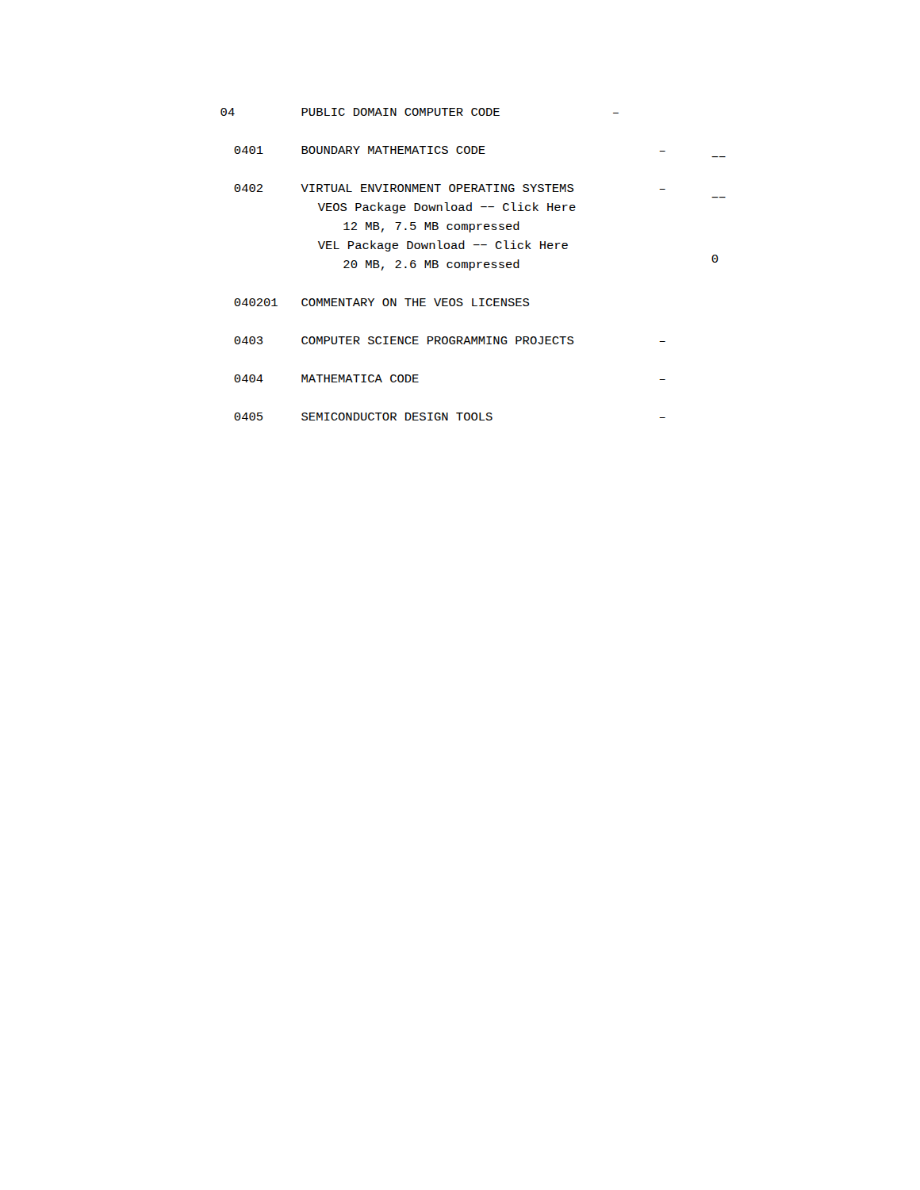| 04 | PUBLIC DOMAIN COMPUTER CODE | – | |
| 0401 | BOUNDARY MATHEMATICS CODE | | – |
| 0402 | VIRTUAL ENVIRONMENT OPERATING SYSTEMS | | – |
| | VEOS Package Download −− Click Here | | |
| | 12 MB, 7.5 MB compressed | | |
| | VEL Package Download −− Click Here | | |
| | 20 MB, 2.6 MB compressed | | |
| 040201 | COMMENTARY ON THE VEOS LICENSES | | |
| 0403 | COMPUTER SCIENCE PROGRAMMING PROJECTS | | – |
| 0404 | MATHEMATICA CODE | | – |
| 0405 | SEMICONDUCTOR DESIGN TOOLS | | – |
−−
−−
0